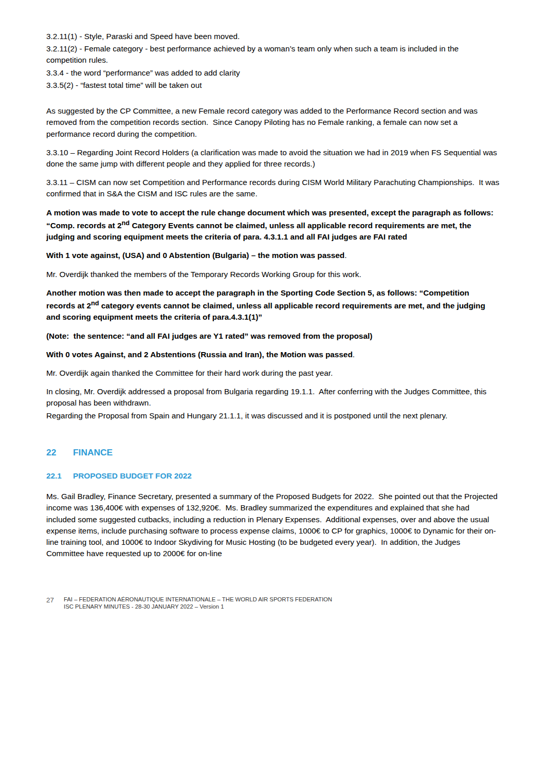3.2.11(1) - Style, Paraski and Speed have been moved.
3.2.11(2) - Female category - best performance achieved by a woman’s team only when such a team is included in the competition rules.
3.3.4 - the word “performance” was added to add clarity
3.3.5(2) - “fastest total time” will be taken out
As suggested by the CP Committee, a new Female record category was added to the Performance Record section and was removed from the competition records section. Since Canopy Piloting has no Female ranking, a female can now set a performance record during the competition.
3.3.10 – Regarding Joint Record Holders (a clarification was made to avoid the situation we had in 2019 when FS Sequential was done the same jump with different people and they applied for three records.)
3.3.11 – CISM can now set Competition and Performance records during CISM World Military Parachuting Championships. It was confirmed that in S&A the CISM and ISC rules are the same.
A motion was made to vote to accept the rule change document which was presented, except the paragraph as follows: “Comp. records at 2nd Category Events cannot be claimed, unless all applicable record requirements are met, the judging and scoring equipment meets the criteria of para. 4.3.1.1 and all FAI judges are FAI rated
With 1 vote against, (USA) and 0 Abstention (Bulgaria) – the motion was passed.
Mr. Overdijk thanked the members of the Temporary Records Working Group for this work.
Another motion was then made to accept the paragraph in the Sporting Code Section 5, as follows: “Competition records at 2nd category events cannot be claimed, unless all applicable record requirements are met, and the judging and scoring equipment meets the criteria of para.4.3.1(1)”
(Note: the sentence: “and all FAI judges are Y1 rated” was removed from the proposal)
With 0 votes Against, and 2 Abstentions (Russia and Iran), the Motion was passed.
Mr. Overdijk again thanked the Committee for their hard work during the past year.
In closing, Mr. Overdijk addressed a proposal from Bulgaria regarding 19.1.1. After conferring with the Judges Committee, this proposal has been withdrawn.
Regarding the Proposal from Spain and Hungary 21.1.1, it was discussed and it is postponed until the next plenary.
22 FINANCE
22.1 PROPOSED BUDGET FOR 2022
Ms. Gail Bradley, Finance Secretary, presented a summary of the Proposed Budgets for 2022. She pointed out that the Projected income was 136,400€ with expenses of 132,920€. Ms. Bradley summarized the expenditures and explained that she had included some suggested cutbacks, including a reduction in Plenary Expenses. Additional expenses, over and above the usual expense items, include purchasing software to process expense claims, 1000€ to CP for graphics, 1000€ to Dynamic for their on-line training tool, and 1000€ to Indoor Skydiving for Music Hosting (to be budgeted every year). In addition, the Judges Committee have requested up to 2000€ for on-line
27 FAI – FEDERATION AÉRONAUTIQUE INTERNATIONALE – THE WORLD AIR SPORTS FEDERATION
ISC PLENARY MINUTES - 28-30 JANUARY 2022 – Version 1